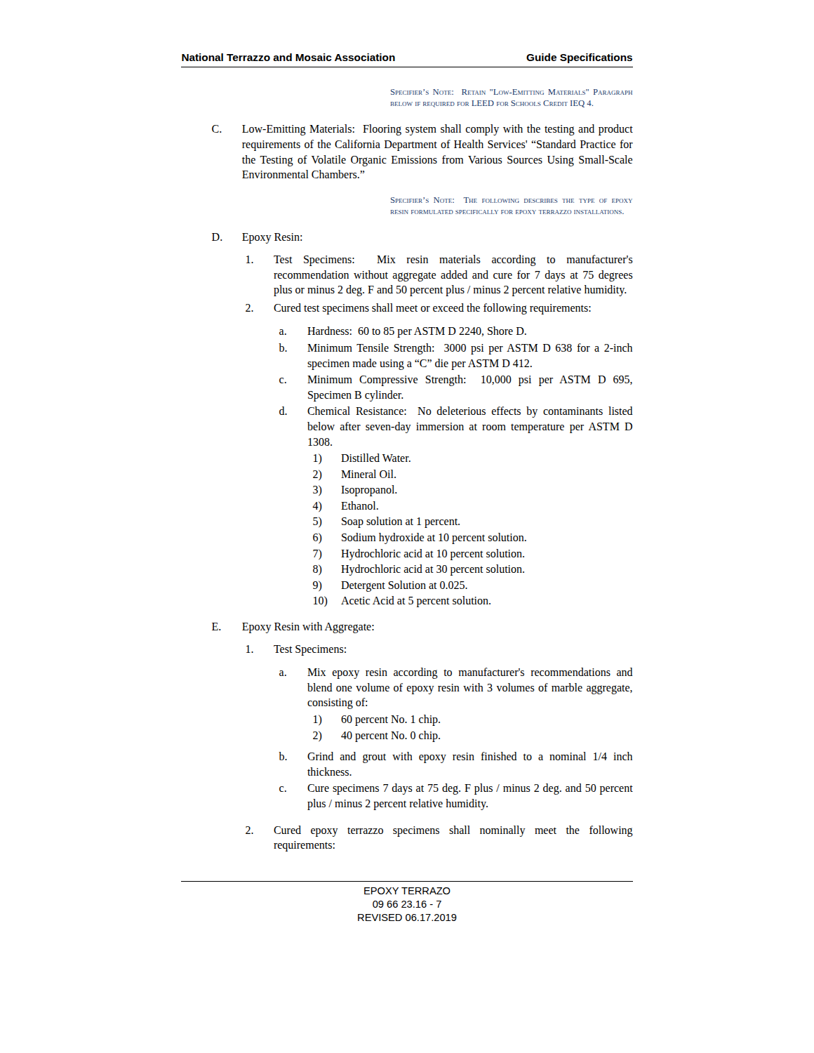National Terrazzo and Mosaic Association Guide Specifications
Specifier’s Note: Retain "Low-Emitting Materials" Paragraph below if required for LEED for Schools Credit IEQ 4.
C.
Low-Emitting Materials: Flooring system shall comply with the testing and product requirements of the California Department of Health Services' “Standard Practice for the Testing of Volatile Organic Emissions from Various Sources Using Small-Scale Environmental Chambers.”
Specifier’s Note: The following describes the type of epoxy resin formulated specifically for epoxy terrazzo installations.
D.
Epoxy Resin:
1.
Test Specimens: Mix resin materials according to manufacturer's recommendation without aggregate added and cure for 7 days at 75 degrees plus or minus 2 deg. F and 50 percent plus / minus 2 percent relative humidity.
2.
Cured test specimens shall meet or exceed the following requirements:
a.
Hardness: 60 to 85 per ASTM D 2240, Shore D.
b.
Minimum Tensile Strength: 3000 psi per ASTM D 638 for a 2-inch specimen made using a “C” die per ASTM D 412.
c.
Minimum Compressive Strength: 10,000 psi per ASTM D 695, Specimen B cylinder.
d.
Chemical Resistance: No deleterious effects by contaminants listed below after seven-day immersion at room temperature per ASTM D 1308.
1)
Distilled Water.
2)
Mineral Oil.
3)
Isopropanol.
4)
Ethanol.
5)
Soap solution at 1 percent.
6)
Sodium hydroxide at 10 percent solution.
7)
Hydrochloric acid at 10 percent solution.
8)
Hydrochloric acid at 30 percent solution.
9)
Detergent Solution at 0.025.
10)
Acetic Acid at 5 percent solution.
E.
Epoxy Resin with Aggregate:
1.
Test Specimens:
a.
Mix epoxy resin according to manufacturer's recommendations and blend one volume of epoxy resin with 3 volumes of marble aggregate, consisting of:
1)
60 percent No. 1 chip.
2)
40 percent No. 0 chip.
b.
Grind and grout with epoxy resin finished to a nominal 1/4 inch thickness.
c.
Cure specimens 7 days at 75 deg. F plus / minus 2 deg. and 50 percent plus / minus 2 percent relative humidity.
2.
Cured epoxy terrazzo specimens shall nominally meet the following requirements:
EPOXY TERRAZO
09 66 23.16 - 7
REVISED 06.17.2019